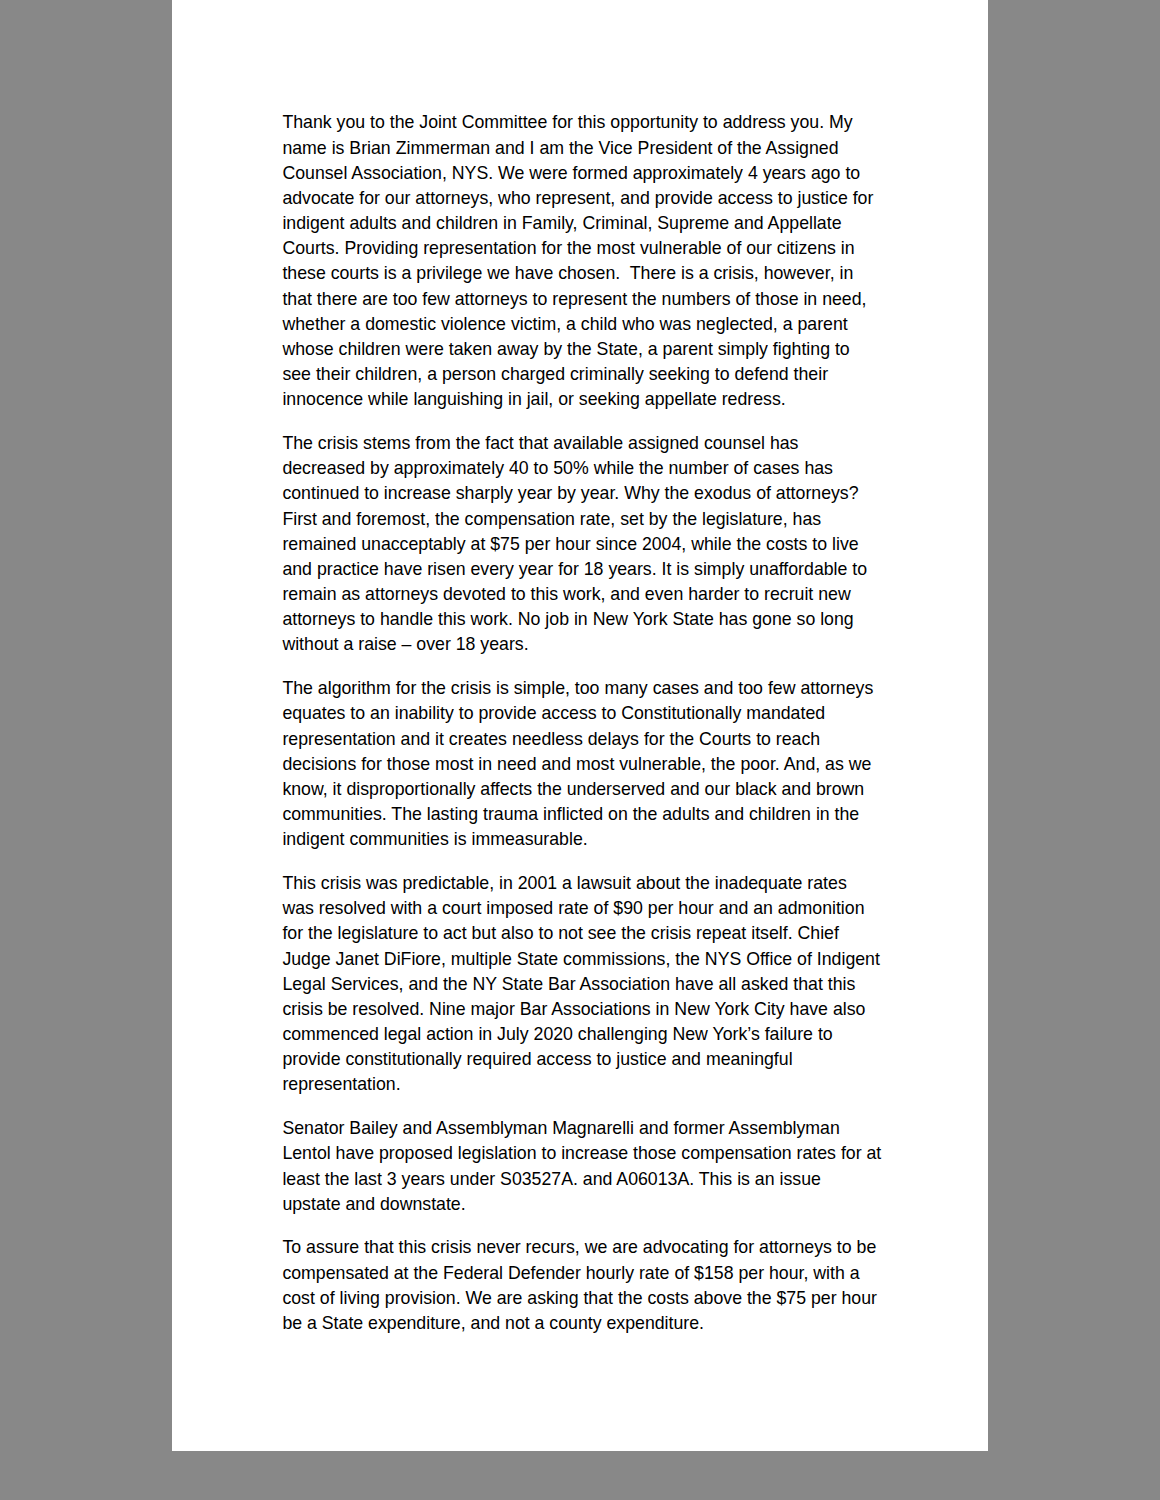Thank you to the Joint Committee for this opportunity to address you. My name is Brian Zimmerman and I am the Vice President of the Assigned Counsel Association, NYS. We were formed approximately 4 years ago to advocate for our attorneys, who represent, and provide access to justice for indigent adults and children in Family, Criminal, Supreme and Appellate Courts. Providing representation for the most vulnerable of our citizens in these courts is a privilege we have chosen. There is a crisis, however, in that there are too few attorneys to represent the numbers of those in need, whether a domestic violence victim, a child who was neglected, a parent whose children were taken away by the State, a parent simply fighting to see their children, a person charged criminally seeking to defend their innocence while languishing in jail, or seeking appellate redress.
The crisis stems from the fact that available assigned counsel has decreased by approximately 40 to 50% while the number of cases has continued to increase sharply year by year. Why the exodus of attorneys? First and foremost, the compensation rate, set by the legislature, has remained unacceptably at $75 per hour since 2004, while the costs to live and practice have risen every year for 18 years. It is simply unaffordable to remain as attorneys devoted to this work, and even harder to recruit new attorneys to handle this work. No job in New York State has gone so long without a raise – over 18 years.
The algorithm for the crisis is simple, too many cases and too few attorneys equates to an inability to provide access to Constitutionally mandated representation and it creates needless delays for the Courts to reach decisions for those most in need and most vulnerable, the poor. And, as we know, it disproportionally affects the underserved and our black and brown communities. The lasting trauma inflicted on the adults and children in the indigent communities is immeasurable.
This crisis was predictable, in 2001 a lawsuit about the inadequate rates was resolved with a court imposed rate of $90 per hour and an admonition for the legislature to act but also to not see the crisis repeat itself. Chief Judge Janet DiFiore, multiple State commissions, the NYS Office of Indigent Legal Services, and the NY State Bar Association have all asked that this crisis be resolved. Nine major Bar Associations in New York City have also commenced legal action in July 2020 challenging New York’s failure to provide constitutionally required access to justice and meaningful representation.
Senator Bailey and Assemblyman Magnarelli and former Assemblyman Lentol have proposed legislation to increase those compensation rates for at least the last 3 years under S03527A. and A06013A. This is an issue upstate and downstate.
To assure that this crisis never recurs, we are advocating for attorneys to be compensated at the Federal Defender hourly rate of $158 per hour, with a cost of living provision. We are asking that the costs above the $75 per hour be a State expenditure, and not a county expenditure.